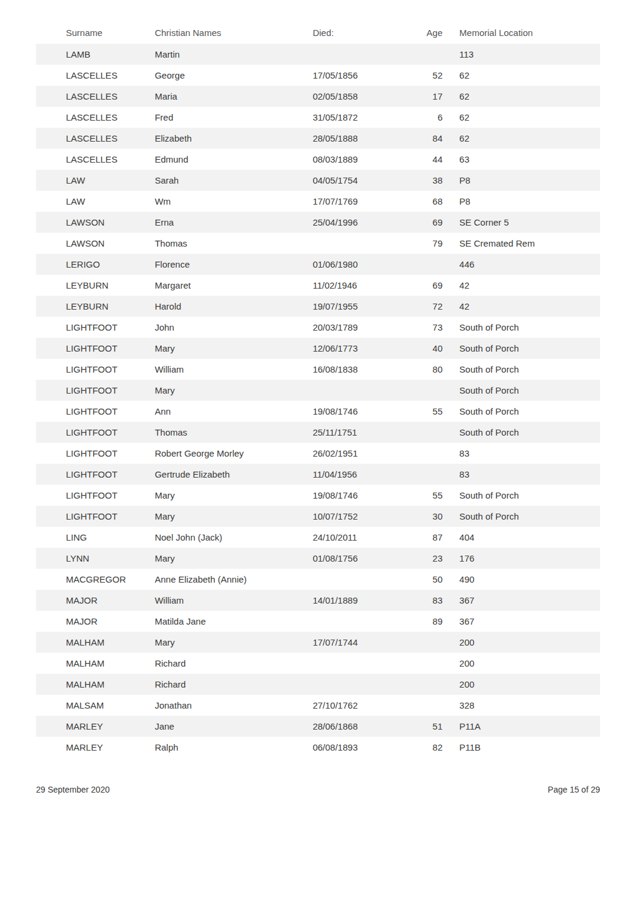| Surname | Christian Names | Died: | Age | Memorial Location |
| --- | --- | --- | --- | --- |
| LAMB | Martin | | | 113 |
| LASCELLES | George | 17/05/1856 | 52 | 62 |
| LASCELLES | Maria | 02/05/1858 | 17 | 62 |
| LASCELLES | Fred | 31/05/1872 | 6 | 62 |
| LASCELLES | Elizabeth | 28/05/1888 | 84 | 62 |
| LASCELLES | Edmund | 08/03/1889 | 44 | 63 |
| LAW | Sarah | 04/05/1754 | 38 | P8 |
| LAW | Wm | 17/07/1769 | 68 | P8 |
| LAWSON | Erna | 25/04/1996 | 69 | SE Corner 5 |
| LAWSON | Thomas | | 79 | SE Cremated Rem |
| LERIGO | Florence | 01/06/1980 | | 446 |
| LEYBURN | Margaret | 11/02/1946 | 69 | 42 |
| LEYBURN | Harold | 19/07/1955 | 72 | 42 |
| LIGHTFOOT | John | 20/03/1789 | 73 | South of Porch |
| LIGHTFOOT | Mary | 12/06/1773 | 40 | South of Porch |
| LIGHTFOOT | William | 16/08/1838 | 80 | South of Porch |
| LIGHTFOOT | Mary | | | South of Porch |
| LIGHTFOOT | Ann | 19/08/1746 | 55 | South of Porch |
| LIGHTFOOT | Thomas | 25/11/1751 | | South of Porch |
| LIGHTFOOT | Robert George Morley | 26/02/1951 | | 83 |
| LIGHTFOOT | Gertrude Elizabeth | 11/04/1956 | | 83 |
| LIGHTFOOT | Mary | 19/08/1746 | 55 | South of Porch |
| LIGHTFOOT | Mary | 10/07/1752 | 30 | South of Porch |
| LING | Noel John (Jack) | 24/10/2011 | 87 | 404 |
| LYNN | Mary | 01/08/1756 | 23 | 176 |
| MACGREGOR | Anne Elizabeth (Annie) | | 50 | 490 |
| MAJOR | William | 14/01/1889 | 83 | 367 |
| MAJOR | Matilda Jane | | 89 | 367 |
| MALHAM | Mary | 17/07/1744 | | 200 |
| MALHAM | Richard | | | 200 |
| MALHAM | Richard | | | 200 |
| MALSAM | Jonathan | 27/10/1762 | | 328 |
| MARLEY | Jane | 28/06/1868 | 51 | P11A |
| MARLEY | Ralph | 06/08/1893 | 82 | P11B |
29 September 2020 Page 15 of 29